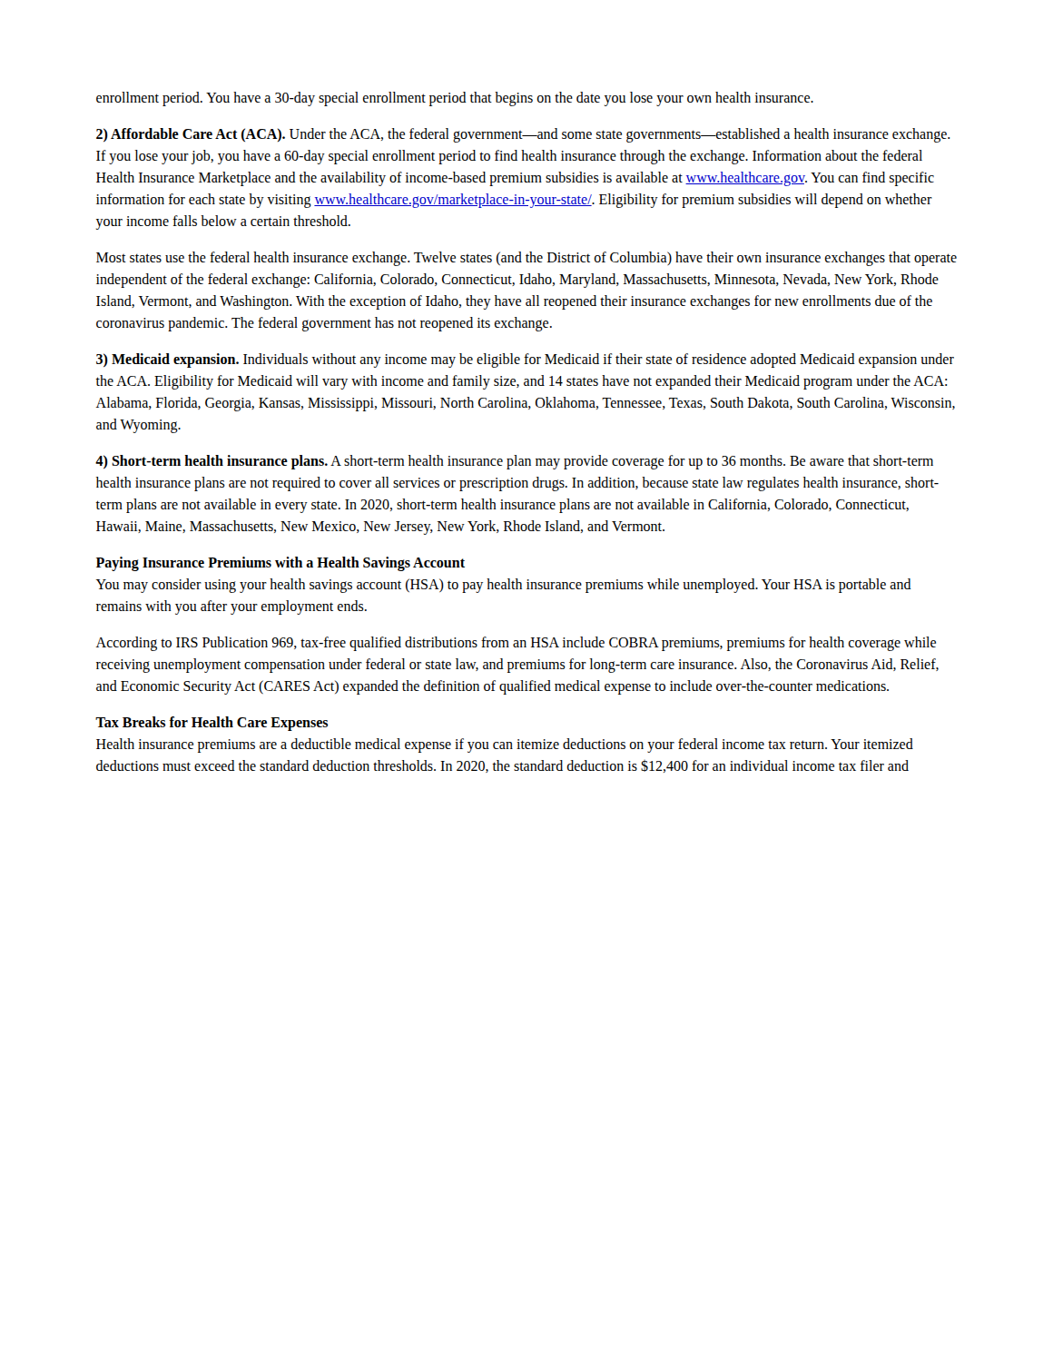enrollment period. You have a 30-day special enrollment period that begins on the date you lose your own health insurance.
2) Affordable Care Act (ACA). Under the ACA, the federal government—and some state governments—established a health insurance exchange. If you lose your job, you have a 60-day special enrollment period to find health insurance through the exchange. Information about the federal Health Insurance Marketplace and the availability of income-based premium subsidies is available at www.healthcare.gov. You can find specific information for each state by visiting www.healthcare.gov/marketplace-in-your-state/. Eligibility for premium subsidies will depend on whether your income falls below a certain threshold.
Most states use the federal health insurance exchange. Twelve states (and the District of Columbia) have their own insurance exchanges that operate independent of the federal exchange: California, Colorado, Connecticut, Idaho, Maryland, Massachusetts, Minnesota, Nevada, New York, Rhode Island, Vermont, and Washington. With the exception of Idaho, they have all reopened their insurance exchanges for new enrollments due of the coronavirus pandemic. The federal government has not reopened its exchange.
3) Medicaid expansion. Individuals without any income may be eligible for Medicaid if their state of residence adopted Medicaid expansion under the ACA. Eligibility for Medicaid will vary with income and family size, and 14 states have not expanded their Medicaid program under the ACA: Alabama, Florida, Georgia, Kansas, Mississippi, Missouri, North Carolina, Oklahoma, Tennessee, Texas, South Dakota, South Carolina, Wisconsin, and Wyoming.
4) Short-term health insurance plans. A short-term health insurance plan may provide coverage for up to 36 months. Be aware that short-term health insurance plans are not required to cover all services or prescription drugs. In addition, because state law regulates health insurance, short-term plans are not available in every state. In 2020, short-term health insurance plans are not available in California, Colorado, Connecticut, Hawaii, Maine, Massachusetts, New Mexico, New Jersey, New York, Rhode Island, and Vermont.
Paying Insurance Premiums with a Health Savings Account
You may consider using your health savings account (HSA) to pay health insurance premiums while unemployed. Your HSA is portable and remains with you after your employment ends.
According to IRS Publication 969, tax-free qualified distributions from an HSA include COBRA premiums, premiums for health coverage while receiving unemployment compensation under federal or state law, and premiums for long-term care insurance. Also, the Coronavirus Aid, Relief, and Economic Security Act (CARES Act) expanded the definition of qualified medical expense to include over-the-counter medications.
Tax Breaks for Health Care Expenses
Health insurance premiums are a deductible medical expense if you can itemize deductions on your federal income tax return. Your itemized deductions must exceed the standard deduction thresholds. In 2020, the standard deduction is $12,400 for an individual income tax filer and